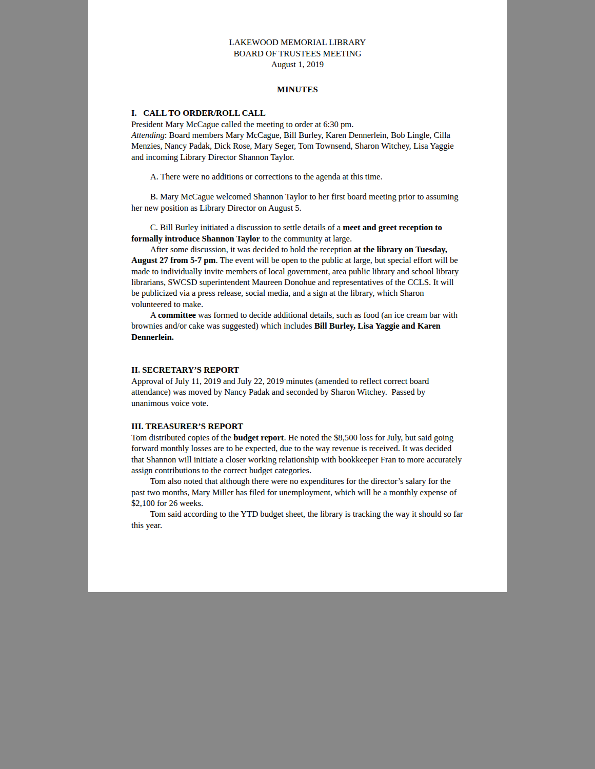LAKEWOOD MEMORIAL LIBRARY BOARD OF TRUSTEES MEETING August 1, 2019
MINUTES
I. CALL TO ORDER/ROLL CALL
President Mary McCague called the meeting to order at 6:30 pm.
Attending: Board members Mary McCague, Bill Burley, Karen Dennerlein, Bob Lingle, Cilla Menzies, Nancy Padak, Dick Rose, Mary Seger, Tom Townsend, Sharon Witchey, Lisa Yaggie and incoming Library Director Shannon Taylor.
A. There were no additions or corrections to the agenda at this time.
B. Mary McCague welcomed Shannon Taylor to her first board meeting prior to assuming her new position as Library Director on August 5.
C. Bill Burley initiated a discussion to settle details of a meet and greet reception to formally introduce Shannon Taylor to the community at large.
After some discussion, it was decided to hold the reception at the library on Tuesday, August 27 from 5-7 pm. The event will be open to the public at large, but special effort will be made to individually invite members of local government, area public library and school library librarians, SWCSD superintendent Maureen Donohue and representatives of the CCLS. It will be publicized via a press release, social media, and a sign at the library, which Sharon volunteered to make.
A committee was formed to decide additional details, such as food (an ice cream bar with brownies and/or cake was suggested) which includes Bill Burley, Lisa Yaggie and Karen Dennerlein.
II. SECRETARY’S REPORT
Approval of July 11, 2019 and July 22, 2019 minutes (amended to reflect correct board attendance) was moved by Nancy Padak and seconded by Sharon Witchey. Passed by unanimous voice vote.
III. TREASURER’S REPORT
Tom distributed copies of the budget report. He noted the $8,500 loss for July, but said going forward monthly losses are to be expected, due to the way revenue is received. It was decided that Shannon will initiate a closer working relationship with bookkeeper Fran to more accurately assign contributions to the correct budget categories.
Tom also noted that although there were no expenditures for the director’s salary for the past two months, Mary Miller has filed for unemployment, which will be a monthly expense of $2,100 for 26 weeks.
Tom said according to the YTD budget sheet, the library is tracking the way it should so far this year.